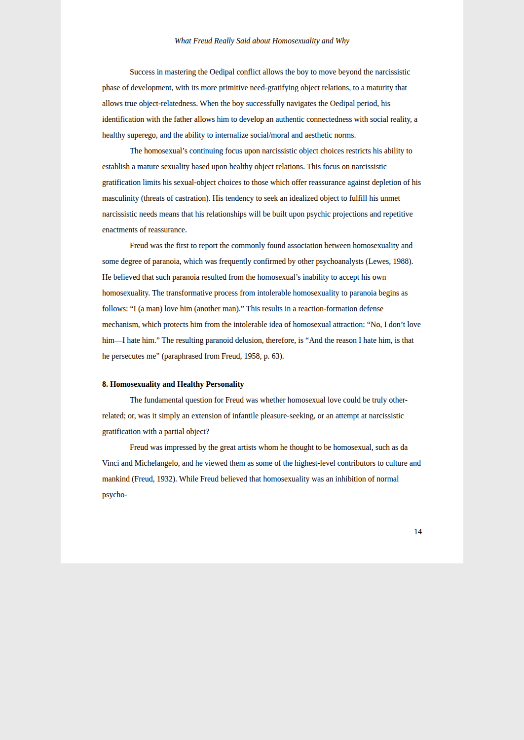What Freud Really Said about Homosexuality and Why
Success in mastering the Oedipal conflict allows the boy to move beyond the narcissistic phase of development, with its more primitive need-gratifying object relations, to a maturity that allows true object-relatedness. When the boy successfully navigates the Oedipal period, his identification with the father allows him to develop an authentic connectedness with social reality, a healthy superego, and the ability to internalize social/moral and aesthetic norms.
The homosexual’s continuing focus upon narcissistic object choices restricts his ability to establish a mature sexuality based upon healthy object relations. This focus on narcissistic gratification limits his sexual-object choices to those which offer reassurance against depletion of his masculinity (threats of castration). His tendency to seek an idealized object to fulfill his unmet narcissistic needs means that his relationships will be built upon psychic projections and repetitive enactments of reassurance.
Freud was the first to report the commonly found association between homosexuality and some degree of paranoia, which was frequently confirmed by other psychoanalysts (Lewes, 1988). He believed that such paranoia resulted from the homosexual’s inability to accept his own homosexuality. The transformative process from intolerable homosexuality to paranoia begins as follows: “I (a man) love him (another man).” This results in a reaction-formation defense mechanism, which protects him from the intolerable idea of homosexual attraction: “No, I don’t love him—I hate him.” The resulting paranoid delusion, therefore, is “And the reason I hate him, is that he persecutes me” (paraphrased from Freud, 1958, p. 63).
8. Homosexuality and Healthy Personality
The fundamental question for Freud was whether homosexual love could be truly other-related; or, was it simply an extension of infantile pleasure-seeking, or an attempt at narcissistic gratification with a partial object?
Freud was impressed by the great artists whom he thought to be homosexual, such as da Vinci and Michelangelo, and he viewed them as some of the highest-level contributors to culture and mankind (Freud, 1932). While Freud believed that homosexuality was an inhibition of normal psycho-
14